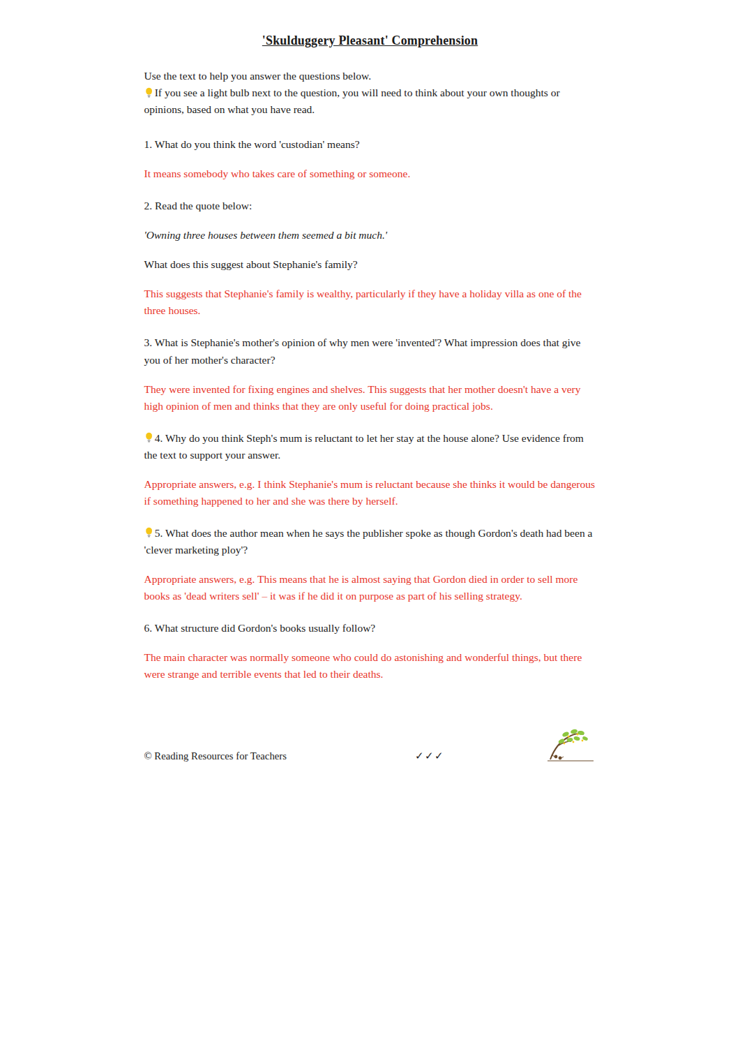'Skulduggery Pleasant' Comprehension
Use the text to help you answer the questions below.
If you see a light bulb next to the question, you will need to think about your own thoughts or opinions, based on what you have read.
1. What do you think the word 'custodian' means?
It means somebody who takes care of something or someone.
2. Read the quote below:
'Owning three houses between them seemed a bit much.'
What does this suggest about Stephanie's family?
This suggests that Stephanie's family is wealthy, particularly if they have a holiday villa as one of the three houses.
3. What is Stephanie's mother's opinion of why men were 'invented'? What impression does that give you of her mother's character?
They were invented for fixing engines and shelves. This suggests that her mother doesn't have a very high opinion of men and thinks that they are only useful for doing practical jobs.
4. Why do you think Steph's mum is reluctant to let her stay at the house alone? Use evidence from the text to support your answer.
Appropriate answers, e.g. I think Stephanie's mum is reluctant because she thinks it would be dangerous if something happened to her and she was there by herself.
5. What does the author mean when he says the publisher spoke as though Gordon's death had been a 'clever marketing ploy'?
Appropriate answers, e.g. This means that he is almost saying that Gordon died in order to sell more books as 'dead writers sell' – it was if he did it on purpose as part of his selling strategy.
6. What structure did Gordon's books usually follow?
The main character was normally someone who could do astonishing and wonderful things, but there were strange and terrible events that led to their deaths.
© Reading Resources for Teachers ✓✓✓